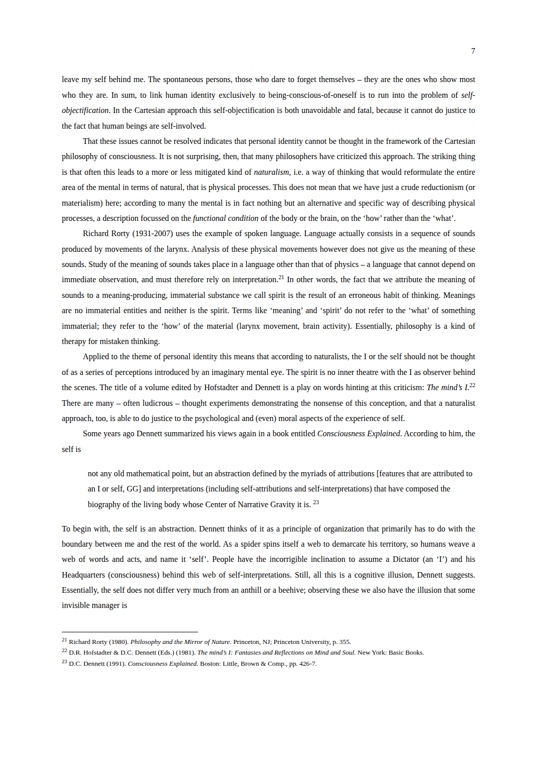7
leave my self behind me. The spontaneous persons, those who dare to forget themselves – they are the ones who show most who they are. In sum, to link human identity exclusively to being-conscious-of-oneself is to run into the problem of self-objectification. In the Cartesian approach this self-objectification is both unavoidable and fatal, because it cannot do justice to the fact that human beings are self-involved.
That these issues cannot be resolved indicates that personal identity cannot be thought in the framework of the Cartesian philosophy of consciousness. It is not surprising, then, that many philosophers have criticized this approach. The striking thing is that often this leads to a more or less mitigated kind of naturalism, i.e. a way of thinking that would reformulate the entire area of the mental in terms of natural, that is physical processes. This does not mean that we have just a crude reductionism (or materialism) here; according to many the mental is in fact nothing but an alternative and specific way of describing physical processes, a description focussed on the functional condition of the body or the brain, on the ‘how’ rather than the ‘what’.
Richard Rorty (1931-2007) uses the example of spoken language. Language actually consists in a sequence of sounds produced by movements of the larynx. Analysis of these physical movements however does not give us the meaning of these sounds. Study of the meaning of sounds takes place in a language other than that of physics – a language that cannot depend on immediate observation, and must therefore rely on interpretation.21 In other words, the fact that we attribute the meaning of sounds to a meaning-producing, immaterial substance we call spirit is the result of an erroneous habit of thinking. Meanings are no immaterial entities and neither is the spirit. Terms like ‘meaning’ and ‘spirit’ do not refer to the ‘what’ of something immaterial; they refer to the ‘how’ of the material (larynx movement, brain activity). Essentially, philosophy is a kind of therapy for mistaken thinking.
Applied to the theme of personal identity this means that according to naturalists, the I or the self should not be thought of as a series of perceptions introduced by an imaginary mental eye. The spirit is no inner theatre with the I as observer behind the scenes. The title of a volume edited by Hofstadter and Dennett is a play on words hinting at this criticism: The mind’s I.22 There are many – often ludicrous – thought experiments demonstrating the nonsense of this conception, and that a naturalist approach, too, is able to do justice to the psychological and (even) moral aspects of the experience of self.
Some years ago Dennett summarized his views again in a book entitled Consciousness Explained. According to him, the self is
not any old mathematical point, but an abstraction defined by the myriads of attributions [features that are attributed to an I or self, GG] and interpretations (including self-attributions and self-interpretations) that have composed the biography of the living body whose Center of Narrative Gravity it is. 23
To begin with, the self is an abstraction. Dennett thinks of it as a principle of organization that primarily has to do with the boundary between me and the rest of the world. As a spider spins itself a web to demarcate his territory, so humans weave a web of words and acts, and name it ‘self’. People have the incorrigible inclination to assume a Dictator (an ‘I’) and his Headquarters (consciousness) behind this web of self-interpretations. Still, all this is a cognitive illusion, Dennett suggests. Essentially, the self does not differ very much from an anthill or a beehive; observing these we also have the illusion that some invisible manager is
21 Richard Rorty (1980). Philosophy and the Mirror of Nature. Princeton, NJ; Princeton University, p. 355.
22 D.R. Hofstadter & D.C. Dennett (Eds.) (1981). The mind’s I: Fantasies and Reflections on Mind and Soul. New York: Basic Books.
23 D.C. Dennett (1991). Consciousness Explained. Boston: Little, Brown & Comp., pp. 426-7.